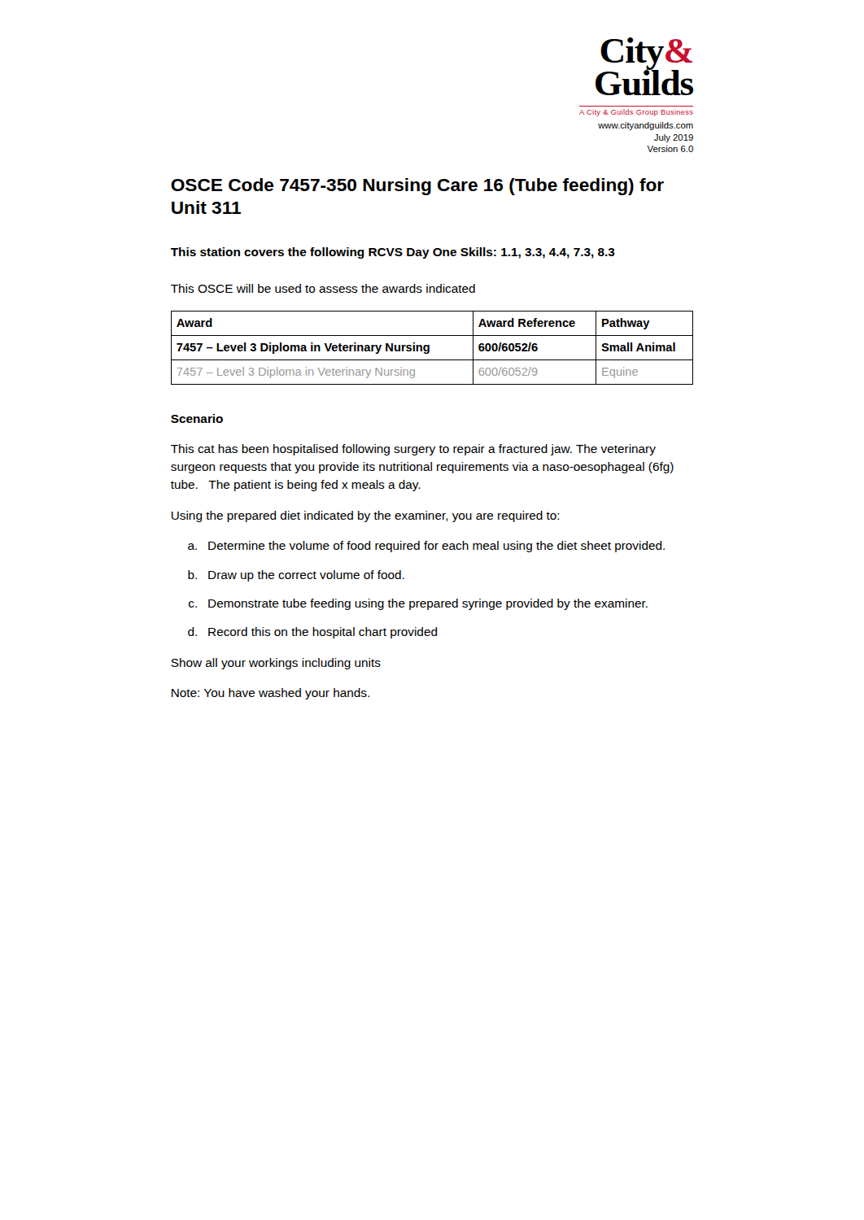City&
Guilds
A City & Guilds Group Business
www.cityandguilds.com
July 2019
Version 6.0
OSCE Code 7457-350 Nursing Care 16 (Tube feeding) for Unit 311
This station covers the following RCVS Day One Skills: 1.1, 3.3, 4.4, 7.3, 8.3
This OSCE will be used to assess the awards indicated
| Award | Award Reference | Pathway |
| --- | --- | --- |
| 7457 – Level 3 Diploma in Veterinary Nursing | 600/6052/6 | Small Animal |
| 7457 – Level 3 Diploma in Veterinary Nursing | 600/6052/9 | Equine |
Scenario
This cat has been hospitalised following surgery to repair a fractured jaw. The veterinary surgeon requests that you provide its nutritional requirements via a naso-oesophageal (6fg) tube. The patient is being fed x meals a day.
Using the prepared diet indicated by the examiner, you are required to:
Determine the volume of food required for each meal using the diet sheet provided.
Draw up the correct volume of food.
Demonstrate tube feeding using the prepared syringe provided by the examiner.
Record this on the hospital chart provided
Show all your workings including units
Note: You have washed your hands.